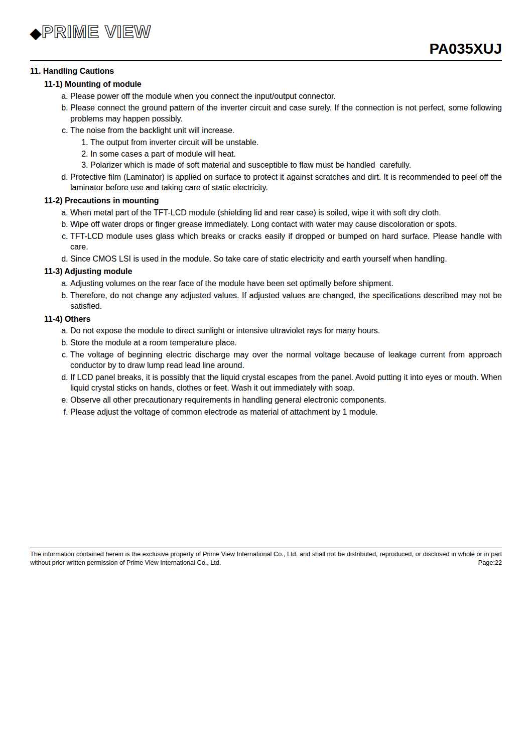◆PRIME VIEW
PA035XUJ
11. Handling Cautions
11-1) Mounting of module
Please power off the module when you connect the input/output connector.
Please connect the ground pattern of the inverter circuit and case surely. If the connection is not perfect, some following problems may happen possibly.
The noise from the backlight unit will increase.
The output from inverter circuit will be unstable.
In some cases a part of module will heat.
Polarizer which is made of soft material and susceptible to flaw must be handled carefully.
Protective film (Laminator) is applied on surface to protect it against scratches and dirt. It is recommended to peel off the laminator before use and taking care of static electricity.
11-2) Precautions in mounting
When metal part of the TFT-LCD module (shielding lid and rear case) is soiled, wipe it with soft dry cloth.
Wipe off water drops or finger grease immediately. Long contact with water may cause discoloration or spots.
TFT-LCD module uses glass which breaks or cracks easily if dropped or bumped on hard surface. Please handle with care.
Since CMOS LSI is used in the module. So take care of static electricity and earth yourself when handling.
11-3) Adjusting module
Adjusting volumes on the rear face of the module have been set optimally before shipment.
Therefore, do not change any adjusted values. If adjusted values are changed, the specifications described may not be satisfied.
11-4) Others
Do not expose the module to direct sunlight or intensive ultraviolet rays for many hours.
Store the module at a room temperature place.
The voltage of beginning electric discharge may over the normal voltage because of leakage current from approach conductor by to draw lump read lead line around.
If LCD panel breaks, it is possibly that the liquid crystal escapes from the panel. Avoid putting it into eyes or mouth. When liquid crystal sticks on hands, clothes or feet. Wash it out immediately with soap.
Observe all other precautionary requirements in handling general electronic components.
Please adjust the voltage of common electrode as material of attachment by 1 module.
The information contained herein is the exclusive property of Prime View International Co., Ltd. and shall not be distributed, reproduced, or disclosed in whole or in part without prior written permission of Prime View International Co., Ltd. Page:22